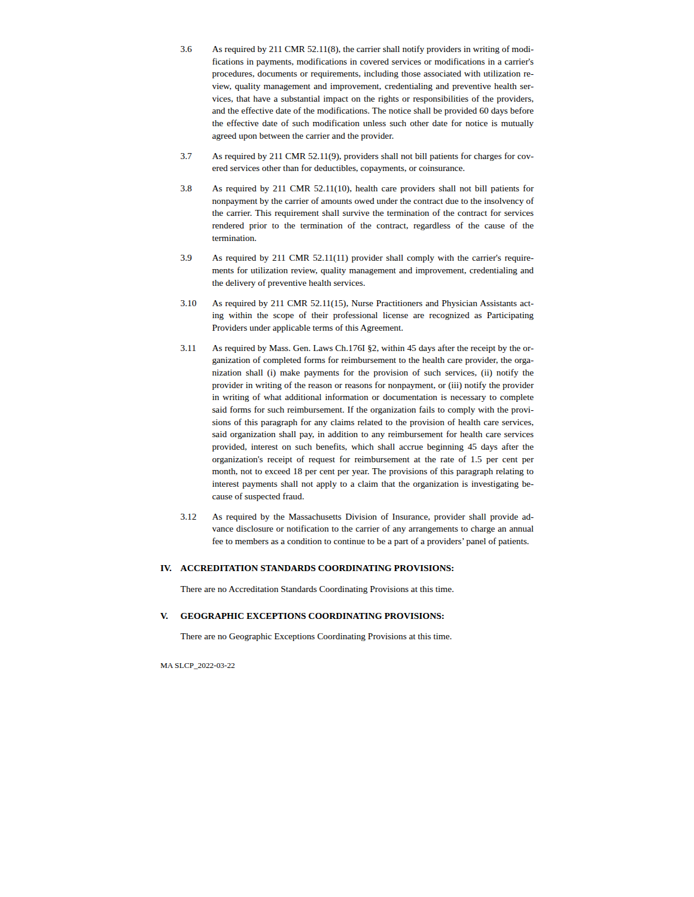3.6
As required by 211 CMR 52.11(8), the carrier shall notify providers in writing of modifications in payments, modifications in covered services or modifications in a carrier's procedures, documents or requirements, including those associated with utilization review, quality management and improvement, credentialing and preventive health services, that have a substantial impact on the rights or responsibilities of the providers, and the effective date of the modifications. The notice shall be provided 60 days before the effective date of such modification unless such other date for notice is mutually agreed upon between the carrier and the provider.
3.7
As required by 211 CMR 52.11(9), providers shall not bill patients for charges for covered services other than for deductibles, copayments, or coinsurance.
3.8
As required by 211 CMR 52.11(10), health care providers shall not bill patients for nonpayment by the carrier of amounts owed under the contract due to the insolvency of the carrier. This requirement shall survive the termination of the contract for services rendered prior to the termination of the contract, regardless of the cause of the termination.
3.9
As required by 211 CMR 52.11(11) provider shall comply with the carrier's requirements for utilization review, quality management and improvement, credentialing and the delivery of preventive health services.
3.10
As required by 211 CMR 52.11(15), Nurse Practitioners and Physician Assistants acting within the scope of their professional license are recognized as Participating Providers under applicable terms of this Agreement.
3.11
As required by Mass. Gen. Laws Ch.176I §2, within 45 days after the receipt by the organization of completed forms for reimbursement to the health care provider, the organization shall (i) make payments for the provision of such services, (ii) notify the provider in writing of the reason or reasons for nonpayment, or (iii) notify the provider in writing of what additional information or documentation is necessary to complete said forms for such reimbursement. If the organization fails to comply with the provisions of this paragraph for any claims related to the provision of health care services, said organization shall pay, in addition to any reimbursement for health care services provided, interest on such benefits, which shall accrue beginning 45 days after the organization's receipt of request for reimbursement at the rate of 1.5 per cent per month, not to exceed 18 per cent per year. The provisions of this paragraph relating to interest payments shall not apply to a claim that the organization is investigating because of suspected fraud.
3.12
As required by the Massachusetts Division of Insurance, provider shall provide advance disclosure or notification to the carrier of any arrangements to charge an annual fee to members as a condition to continue to be a part of a providers’ panel of patients.
IV. Accreditation Standards Coordinating Provisions:
There are no Accreditation Standards Coordinating Provisions at this time.
V. Geographic Exceptions Coordinating Provisions:
There are no Geographic Exceptions Coordinating Provisions at this time.
MA SLCP_2022-03-22